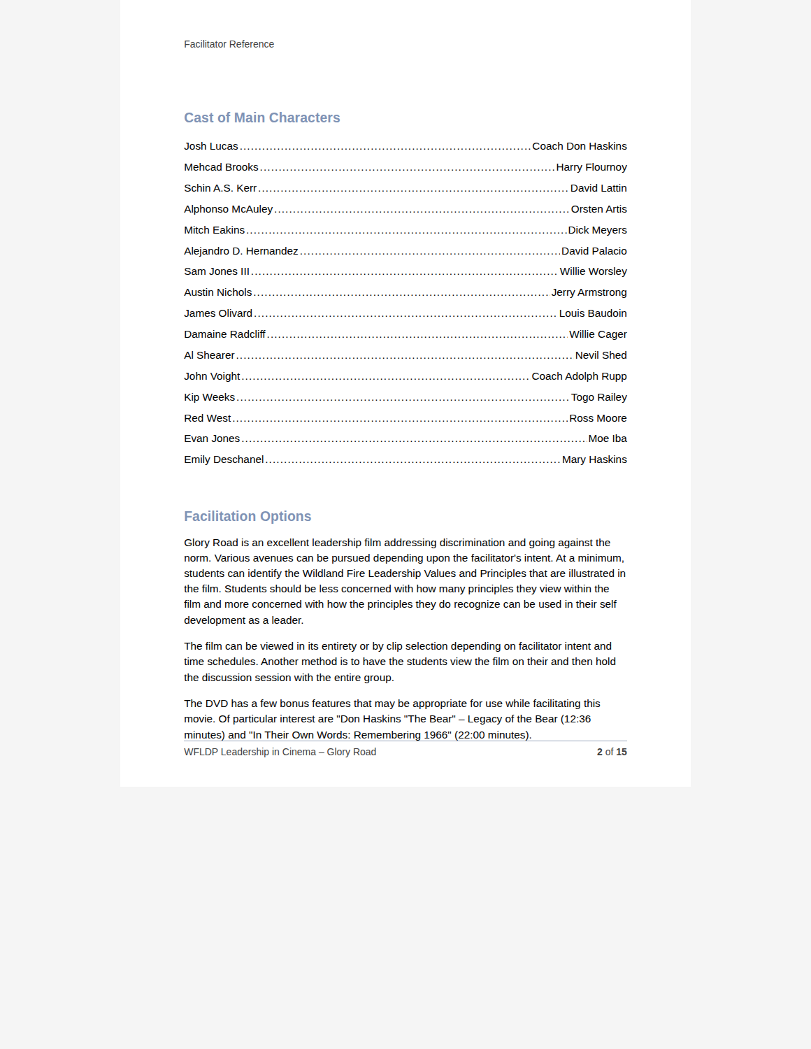Facilitator Reference
Cast of Main Characters
Josh Lucas................................................................................................ Coach Don Haskins
Mehcad Brooks.................................................................................................. Harry Flournoy
Schin A.S. Kerr..................................................................................................... David Lattin
Alphonso McAuley................................................................................................... Orsten Artis
Mitch Eakins......................................................................................................... Dick Meyers
Alejandro D. Hernandez....................................................................................... David Palacio
Sam Jones III....................................................................................................... Willie Worsley
Austin Nichols................................................................................................... Jerry Armstrong
James Olivard..................................................................................................... Louis Baudoin
Damaine Radcliff.................................................................................................... Willie Cager
Al Shearer................................................................................................................ Nevil Shed
John Voight................................................................................................... Coach Adolph Rupp
Kip Weeks............................................................................................................... Togo Railey
Red West................................................................................................................ Ross Moore
Evan Jones.................................................................................................................. Moe Iba
Emily Deschanel................................................................................................... Mary Haskins
Facilitation Options
Glory Road is an excellent leadership film addressing discrimination and going against the norm. Various avenues can be pursued depending upon the facilitator's intent. At a minimum, students can identify the Wildland Fire Leadership Values and Principles that are illustrated in the film. Students should be less concerned with how many principles they view within the film and more concerned with how the principles they do recognize can be used in their self development as a leader.
The film can be viewed in its entirety or by clip selection depending on facilitator intent and time schedules. Another method is to have the students view the film on their and then hold the discussion session with the entire group.
The DVD has a few bonus features that may be appropriate for use while facilitating this movie. Of particular interest are "Don Haskins "The Bear" – Legacy of the Bear (12:36 minutes) and "In Their Own Words: Remembering 1966" (22:00 minutes).
WFLDP Leadership in Cinema – Glory Road 2 of 15